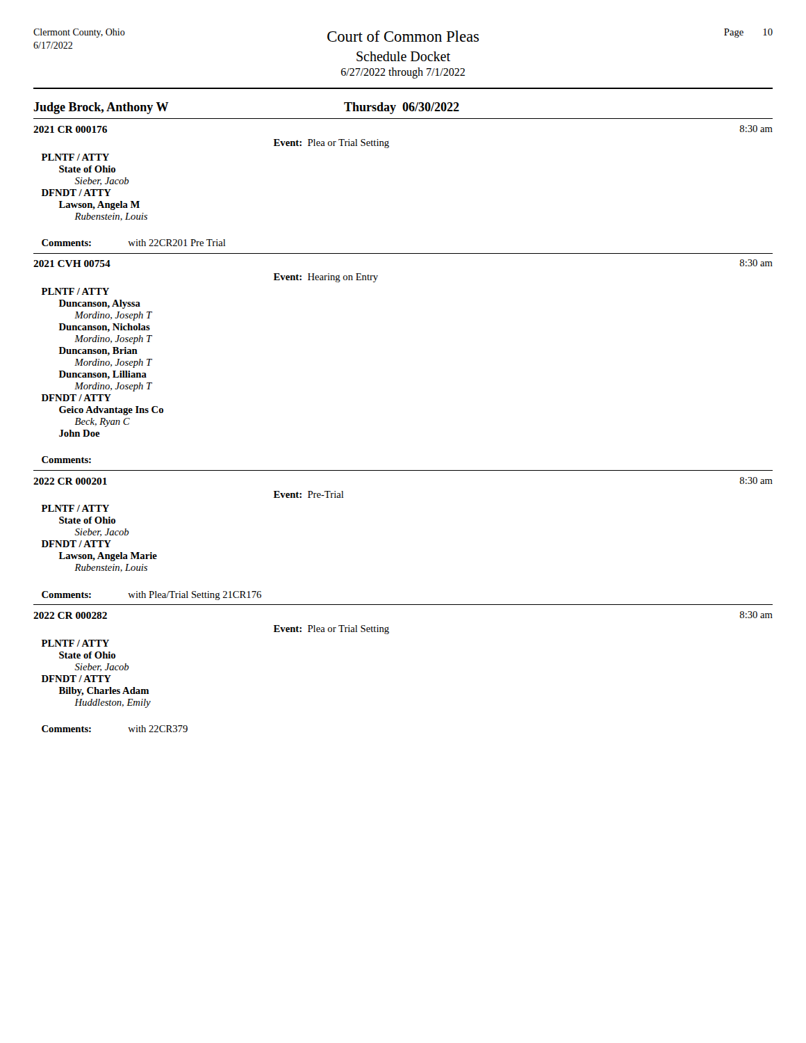Clermont County, Ohio
6/17/2022
Page 10
Court of Common Pleas
Schedule Docket
6/27/2022 through 7/1/2022
Judge Brock, Anthony W
Thursday 06/30/2022
2021 CR 000176 8:30 am
Event: Plea or Trial Setting
PLNTF / ATTY
State of Ohio
Sieber, Jacob
DFNDT / ATTY
Lawson, Angela M
Rubenstein, Louis
Comments: with 22CR201 Pre Trial
2021 CVH 00754 8:30 am
Event: Hearing on Entry
PLNTF / ATTY
Duncanson, Alyssa
Mordino, Joseph T
Duncanson, Nicholas
Mordino, Joseph T
Duncanson, Brian
Mordino, Joseph T
Duncanson, Lilliana
Mordino, Joseph T
DFNDT / ATTY
Geico Advantage Ins Co
Beck, Ryan C
John Doe
Comments:
2022 CR 000201 8:30 am
Event: Pre-Trial
PLNTF / ATTY
State of Ohio
Sieber, Jacob
DFNDT / ATTY
Lawson, Angela Marie
Rubenstein, Louis
Comments: with Plea/Trial Setting 21CR176
2022 CR 000282 8:30 am
Event: Plea or Trial Setting
PLNTF / ATTY
State of Ohio
Sieber, Jacob
DFNDT / ATTY
Bilby, Charles Adam
Huddleston, Emily
Comments: with 22CR379